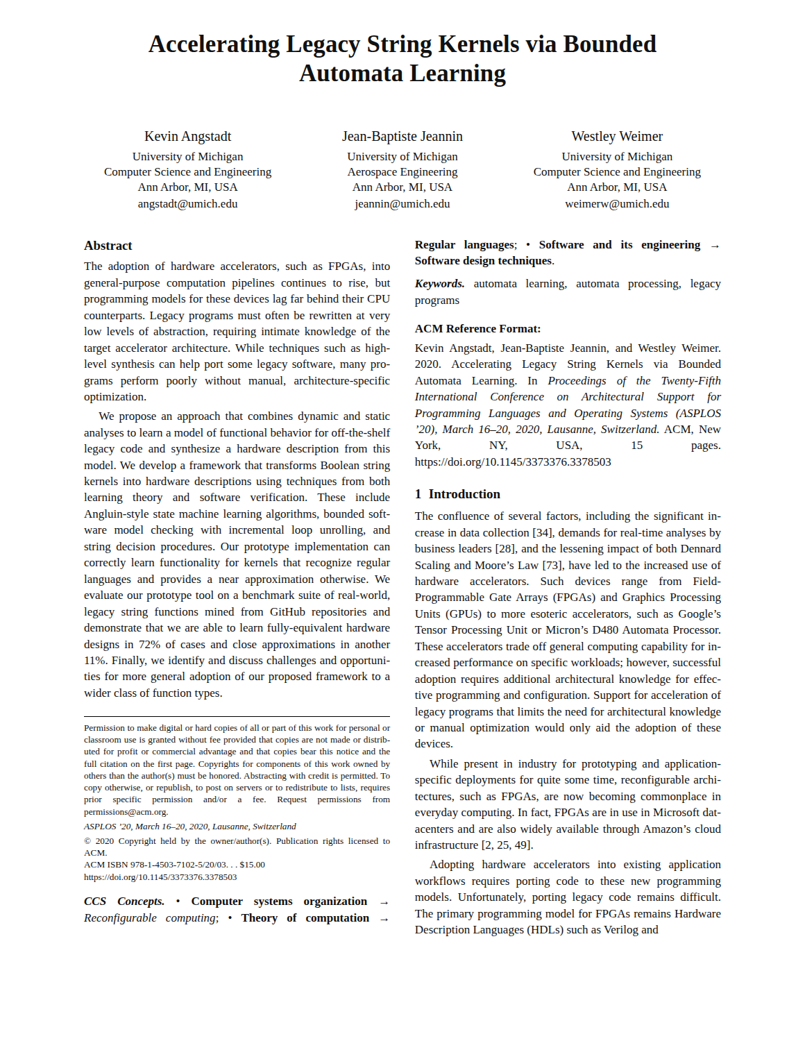Accelerating Legacy String Kernels via Bounded
Automata Learning
Kevin Angstadt
University of Michigan
Computer Science and Engineering
Ann Arbor, MI, USA
angstadt@umich.edu
Jean-Baptiste Jeannin
University of Michigan
Aerospace Engineering
Ann Arbor, MI, USA
jeannin@umich.edu
Westley Weimer
University of Michigan
Computer Science and Engineering
Ann Arbor, MI, USA
weimerw@umich.edu
Abstract
The adoption of hardware accelerators, such as FPGAs, into general-purpose computation pipelines continues to rise, but programming models for these devices lag far behind their CPU counterparts. Legacy programs must often be rewritten at very low levels of abstraction, requiring intimate knowledge of the target accelerator architecture. While techniques such as high-level synthesis can help port some legacy software, many programs perform poorly without manual, architecture-specific optimization.
We propose an approach that combines dynamic and static analyses to learn a model of functional behavior for off-the-shelf legacy code and synthesize a hardware description from this model. We develop a framework that transforms Boolean string kernels into hardware descriptions using techniques from both learning theory and software verification. These include Angluin-style state machine learning algorithms, bounded software model checking with incremental loop unrolling, and string decision procedures. Our prototype implementation can correctly learn functionality for kernels that recognize regular languages and provides a near approximation otherwise. We evaluate our prototype tool on a benchmark suite of real-world, legacy string functions mined from GitHub repositories and demonstrate that we are able to learn fully-equivalent hardware designs in 72% of cases and close approximations in another 11%. Finally, we identify and discuss challenges and opportunities for more general adoption of our proposed framework to a wider class of function types.
Permission to make digital or hard copies of all or part of this work for personal or classroom use is granted without fee provided that copies are not made or distributed for profit or commercial advantage and that copies bear this notice and the full citation on the first page. Copyrights for components of this work owned by others than the author(s) must be honored. Abstracting with credit is permitted. To copy otherwise, or republish, to post on servers or to redistribute to lists, requires prior specific permission and/or a fee. Request permissions from permissions@acm.org.
ASPLOS ’20, March 16–20, 2020, Lausanne, Switzerland
© 2020 Copyright held by the owner/author(s). Publication rights licensed to ACM.
ACM ISBN 978-1-4503-7102-5/20/03. . . $15.00
https://doi.org/10.1145/3373376.3378503
CCS Concepts. • Computer systems organization → Reconfigurable computing; • Theory of computation → Regular languages; • Software and its engineering → Software design techniques.
Keywords. automata learning, automata processing, legacy programs
ACM Reference Format:
Kevin Angstadt, Jean-Baptiste Jeannin, and Westley Weimer. 2020. Accelerating Legacy String Kernels via Bounded Automata Learning. In Proceedings of the Twenty-Fifth International Conference on Architectural Support for Programming Languages and Operating Systems (ASPLOS ’20), March 16–20, 2020, Lausanne, Switzerland. ACM, New York, NY, USA, 15 pages. https://doi.org/10.1145/3373376.3378503
1 Introduction
The confluence of several factors, including the significant increase in data collection [34], demands for real-time analyses by business leaders [28], and the lessening impact of both Dennard Scaling and Moore’s Law [73], have led to the increased use of hardware accelerators. Such devices range from Field-Programmable Gate Arrays (FPGAs) and Graphics Processing Units (GPUs) to more esoteric accelerators, such as Google’s Tensor Processing Unit or Micron’s D480 Automata Processor. These accelerators trade off general computing capability for increased performance on specific workloads; however, successful adoption requires additional architectural knowledge for effective programming and configuration. Support for acceleration of legacy programs that limits the need for architectural knowledge or manual optimization would only aid the adoption of these devices.
While present in industry for prototyping and application-specific deployments for quite some time, reconfigurable architectures, such as FPGAs, are now becoming commonplace in everyday computing. In fact, FPGAs are in use in Microsoft datacenters and are also widely available through Amazon’s cloud infrastructure [2, 25, 49].
Adopting hardware accelerators into existing application workflows requires porting code to these new programming models. Unfortunately, porting legacy code remains difficult. The primary programming model for FPGAs remains Hardware Description Languages (HDLs) such as Verilog and